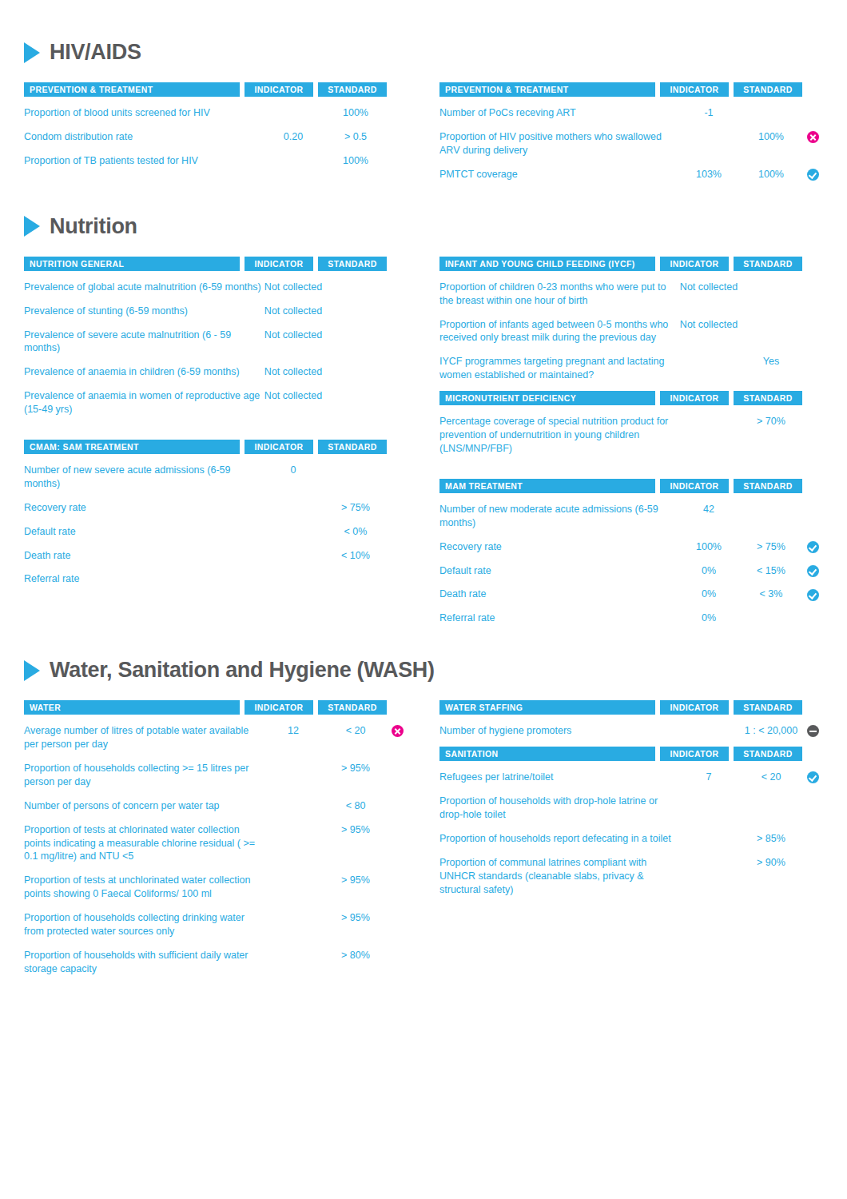HIV/AIDS
Prevention & Treatment
Indicator
Standard
| Proportion of blood units screened for HIV | | 100% | |
| Condom distribution rate | 0.20 | > 0.5 | |
| Proportion of TB patients tested for HIV | | 100% | |
Prevention & Treatment
Indicator
Standard
| Number of PoCs receving ART | -1 | | |
| Proportion of HIV positive mothers who swallowed ARV during delivery | | 100% | |
| PMTCT coverage | 103% | 100% | |
Nutrition
Nutrition General
Indicator
Standard
| Prevalence of global acute malnutrition (6-59 months) | Not collected | | |
| Prevalence of stunting (6-59 months) | Not collected | | |
| Prevalence of severe acute malnutrition (6 - 59 months) | Not collected | | |
| Prevalence of anaemia in children (6-59 months) | Not collected | | |
| Prevalence of anaemia in women of reproductive age (15-49 yrs) | Not collected | | |
CMAM: SAM Treatment
Indicator
Standard
| Number of new severe acute admissions (6-59 months) | 0 | | |
| Recovery rate | | > 75% | |
| Default rate | | < 0% | |
| Death rate | | < 10% | |
| Referral rate | | | |
Infant and Young Child Feeding (IYCF)
Indicator
Standard
| Proportion of children 0-23 months who were put to the breast within one hour of birth | Not collected | | |
| Proportion of infants aged between 0-5 months who received only breast milk during the previous day | Not collected | | |
| IYCF programmes targeting pregnant and lactating women established or maintained? | | Yes | |
Micronutrient Deficiency
Indicator
Standard
| Percentage coverage of special nutrition product for prevention of undernutrition in young children (LNS/MNP/FBF) | | > 70% | |
MAM Treatment
Indicator
Standard
| Number of new moderate acute admissions (6-59 months) | 42 | | |
| Recovery rate | 100% | > 75% | |
| Default rate | 0% | < 15% | |
| Death rate | 0% | < 3% | |
| Referral rate | 0% | | |
Water, Sanitation and Hygiene (WASH)
Water
Indicator
Standard
| Average number of litres of potable water available per person per day | 12 | < 20 | |
| Proportion of households collecting >= 15 litres per person per day | | > 95% | |
| Number of persons of concern per water tap | | < 80 | |
| Proportion of tests at chlorinated water collection points indicating a measurable chlorine residual ( >= 0.1 mg/litre) and NTU <5 | | > 95% | |
| Proportion of tests at unchlorinated water collection points showing 0 Faecal Coliforms/ 100 ml | | > 95% | |
| Proportion of households collecting drinking water from protected water sources only | | > 95% | |
| Proportion of households with sufficient daily water storage capacity | | > 80% | |
Water Staffing
Indicator
Standard
| Number of hygiene promoters | | 1 : < 20,000 | |
Sanitation
Indicator
Standard
| Refugees per latrine/toilet | 7 | < 20 | |
| Proportion of households with drop-hole latrine or drop-hole toilet | | | |
| Proportion of households report defecating in a toilet | | > 85% | |
| Proportion of communal latrines compliant with UNHCR standards (cleanable slabs, privacy & structural safety) | | > 90% | |